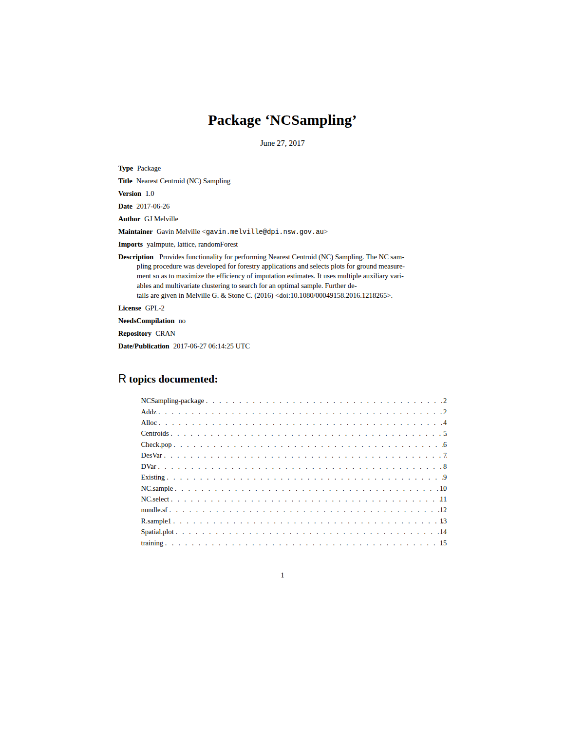Package ‘NCSampling’
June 27, 2017
Type
Package
Title
Nearest Centroid (NC) Sampling
Version
1.0
Date
2017-06-26
Author
GJ Melville
Maintainer
Gavin Melville <gavin.melville@dpi.nsw.gov.au>
Imports
yaImpute, lattice, randomForest
Description
Provides functionality for performing Nearest Centroid (NC) Sampling. The NC sam-
pling procedure was developed for forestry applications and selects plots for ground measure-
ment so as to maximize the efficiency of imputation estimates. It uses multiple auxiliary vari-
ables and multivariate clustering to search for an optimal sample. Further de-
tails are given in Melville G. & Stone C. (2016) <doi:10.1080/00049158.2016.1218265>.
License
GPL-2
NeedsCompilation
no
Repository
CRAN
Date/Publication
2017-06-27 06:14:25 UTC
R topics documented:
2 NCSampling-package . . . . . . . . . . . . . . . . . . . . . . . . . . . . . . . . . . . . . . . .
2 Addz . . . . . . . . . . . . . . . . . . . . . . . . . . . . . . . . . . . . . . . . . . . . . . . .
4 Alloc . . . . . . . . . . . . . . . . . . . . . . . . . . . . . . . . . . . . . . . . . . . . . . . .
5 Centroids . . . . . . . . . . . . . . . . . . . . . . . . . . . . . . . . . . . . . . . . . . . . .
6 Check.pop . . . . . . . . . . . . . . . . . . . . . . . . . . . . . . . . . . . . . . . . . . . .
7 DesVar . . . . . . . . . . . . . . . . . . . . . . . . . . . . . . . . . . . . . . . . . . . . . . .
8 DVar . . . . . . . . . . . . . . . . . . . . . . . . . . . . . . . . . . . . . . . . . . . . . . . .
9 Existing . . . . . . . . . . . . . . . . . . . . . . . . . . . . . . . . . . . . . . . . . . . . . .
10 NC.sample . . . . . . . . . . . . . . . . . . . . . . . . . . . . . . . . . . . . . . . . . . . .
11 NC.select . . . . . . . . . . . . . . . . . . . . . . . . . . . . . . . . . . . . . . . . . . . . .
12 nundle.sf . . . . . . . . . . . . . . . . . . . . . . . . . . . . . . . . . . . . . . . . . . . . .
13 R.sample1 . . . . . . . . . . . . . . . . . . . . . . . . . . . . . . . . . . . . . . . . . . . .
14 Spatial.plot . . . . . . . . . . . . . . . . . . . . . . . . . . . . . . . . . . . . . . . . . . . .
15 training . . . . . . . . . . . . . . . . . . . . . . . . . . . . . . . . . . . . . . . . . . . . . .
1